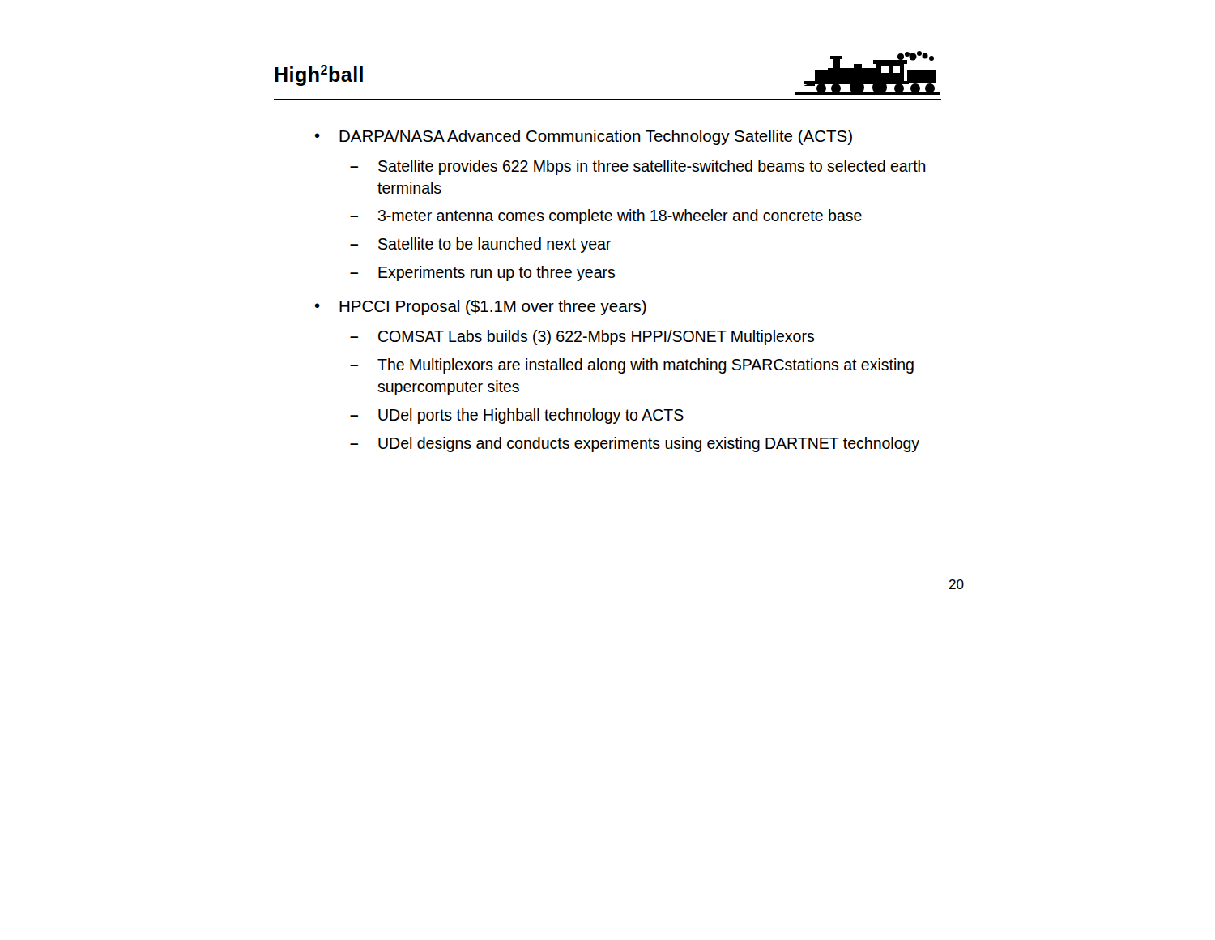High2ball
•DARPA/NASA Advanced Communication Technology Satellite (ACTS)
–Satellite provides 622 Mbps in three satellite-switched beams to selected earth terminals
–3-meter antenna comes complete with 18-wheeler and concrete base
–Satellite to be launched next year
–Experiments run up to three years
•HPCCI Proposal ($1.1M over three years)
–COMSAT Labs builds (3) 622-Mbps HPPI/SONET Multiplexors
–The Multiplexors are installed along with matching SPARCstations at existing supercomputer sites
–UDel ports the Highball technology to ACTS
–UDel designs and conducts experiments using existing DARTNET technology
20